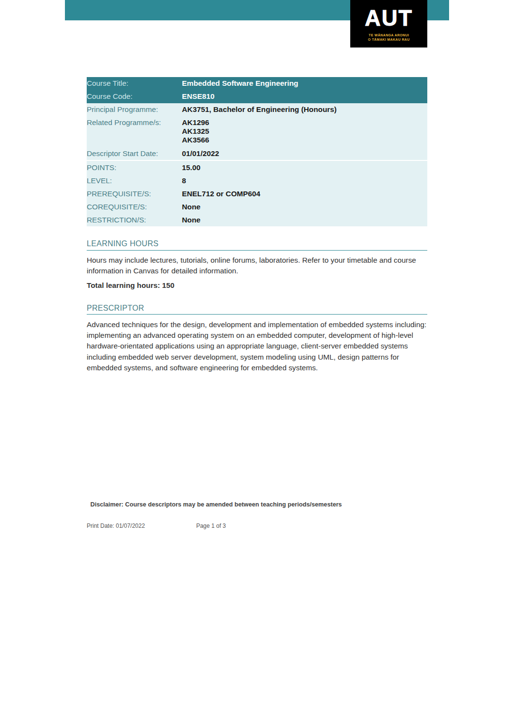AUT
TE WĀNANGA ARONUI
O TĀMAKI MAKAU RAU
| Course Title: | Embedded Software Engineering |
| Course Code: | ENSE810 |
| Principal Programme: | AK3751, Bachelor of Engineering (Honours) |
| Related Programme/s: | AK1296 AK1325 AK3566 |
| Descriptor Start Date: | 01/01/2022 |
| POINTS: | 15.00 |
| LEVEL: | 8 |
| PREREQUISITE/S: | ENEL712 or COMP604 |
| COREQUISITE/S: | None |
| RESTRICTION/S: | None |
LEARNING HOURS
Hours may include lectures, tutorials, online forums, laboratories. Refer to your timetable and course information in Canvas for detailed information.
Total learning hours: 150
PRESCRIPTOR
Advanced techniques for the design, development and implementation of embedded systems including: implementing an advanced operating system on an embedded computer, development of high-level hardware-orientated applications using an appropriate language, client-server embedded systems including embedded web server development, system modeling using UML, design patterns for embedded systems, and software engineering for embedded systems.
Disclaimer: Course descriptors may be amended between teaching periods/semesters
Print Date: 01/07/2022 Page 1 of 3